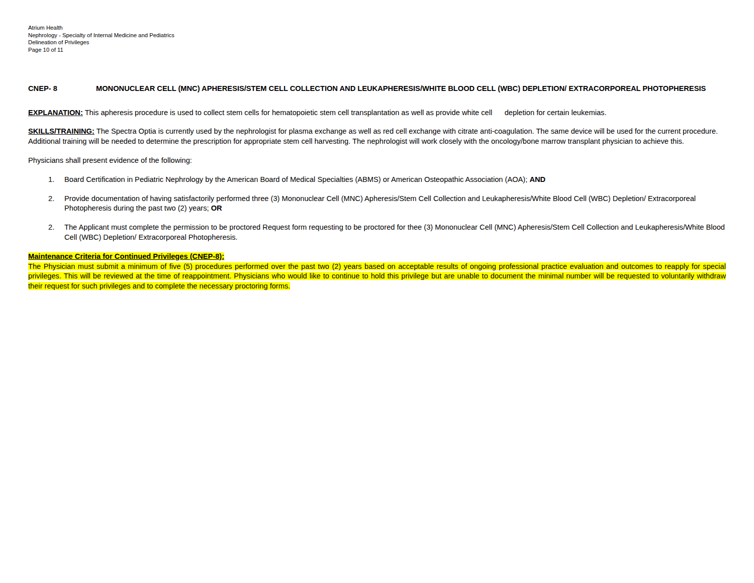Atrium Health
Nephrology - Specialty of Internal Medicine and Pediatrics
Delineation of Privileges
Page 10 of 11
| CNEP- 8 | MONONUCLEAR CELL (MNC) APHERESIS/STEM CELL COLLECTION AND LEUKAPHERESIS/WHITE BLOOD CELL (WBC) DEPLETION/ EXTRACORPOREAL PHOTOPHERESIS |
EXPLANATION: This apheresis procedure is used to collect stem cells for hematopoietic stem cell transplantation as well as provide white cell depletion for certain leukemias.
SKILLS/TRAINING: The Spectra Optia is currently used by the nephrologist for plasma exchange as well as red cell exchange with citrate anti-coagulation. The same device will be used for the current procedure. Additional training will be needed to determine the prescription for appropriate stem cell harvesting. The nephrologist will work closely with the oncology/bone marrow transplant physician to achieve this.
Physicians shall present evidence of the following:
1. Board Certification in Pediatric Nephrology by the American Board of Medical Specialties (ABMS) or American Osteopathic Association (AOA); AND
2. Provide documentation of having satisfactorily performed three (3) Mononuclear Cell (MNC) Apheresis/Stem Cell Collection and Leukapheresis/White Blood Cell (WBC) Depletion/ Extracorporeal Photopheresis during the past two (2) years; OR
2. The Applicant must complete the permission to be proctored Request form requesting to be proctored for thee (3) Mononuclear Cell (MNC) Apheresis/Stem Cell Collection and Leukapheresis/White Blood Cell (WBC) Depletion/ Extracorporeal Photopheresis.
Maintenance Criteria for Continued Privileges (CNEP-8):
The Physician must submit a minimum of five (5) procedures performed over the past two (2) years based on acceptable results of ongoing professional practice evaluation and outcomes to reapply for special privileges. This will be reviewed at the time of reappointment. Physicians who would like to continue to hold this privilege but are unable to document the minimal number will be requested to voluntarily withdraw their request for such privileges and to complete the necessary proctoring forms.